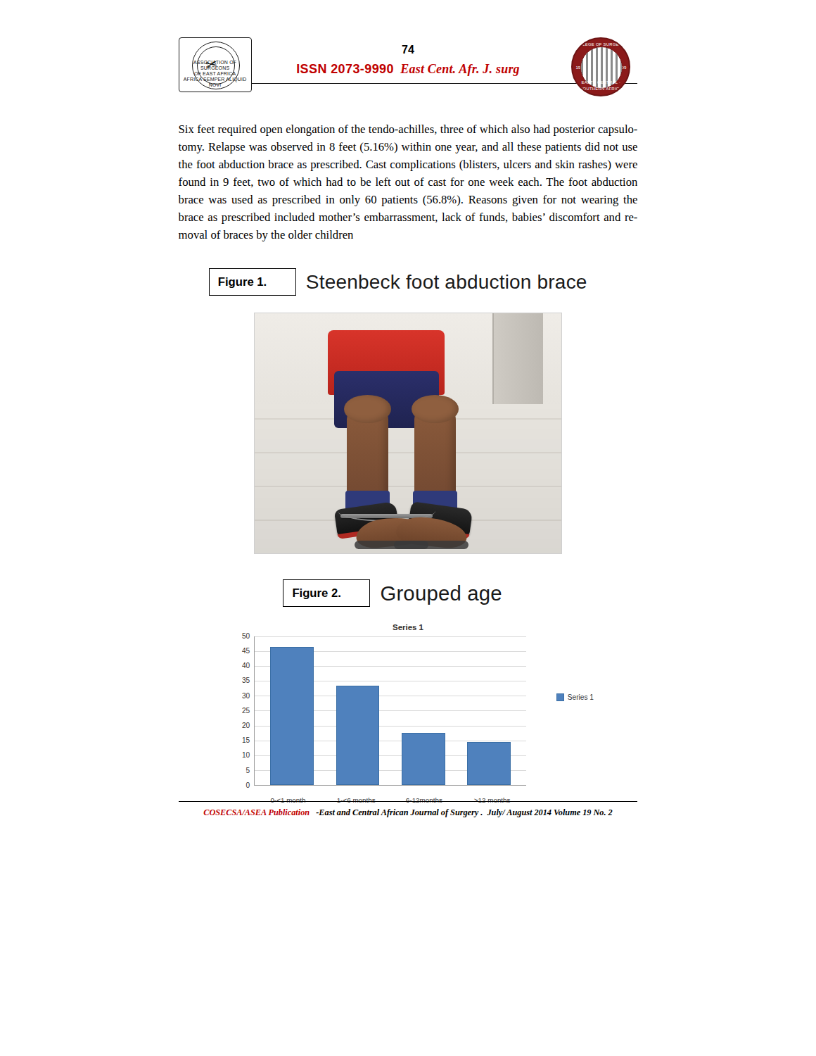ASSOCIATION OF SURGEONS
OF EAST AFRICA
AFRICA SEMPER ALIQUID NOVI
✂
COLLEGE OF SURGEONS
19
99
EAST · CENTRAL · SOUTHERN AFRICA
74
ISSN 2073-9990 East Cent. Afr. J. surg
Six feet required open elongation of the tendo-achilles, three of which also had posterior capsulotomy. Relapse was observed in 8 feet (5.16%) within one year, and all these patients did not use the foot abduction brace as prescribed. Cast complications (blisters, ulcers and skin rashes) were found in 9 feet, two of which had to be left out of cast for one week each. The foot abduction brace was used as prescribed in only 60 patients (56.8%). Reasons given for not wearing the brace as prescribed included mother’s embarrassment, lack of funds, babies’ discomfort and removal of braces by the older children
Figure 1.
Steenbeck foot abduction brace
Figure 2.
Grouped age
Series 1
50 45 40 35 30 25 20 15 10 5 0
0-<1 month 1-<6 months 6-12months >12 months
Series 1
COSECSA/ASEA Publication -East and Central African Journal of Surgery . July/ August 2014 Volume 19 No. 2